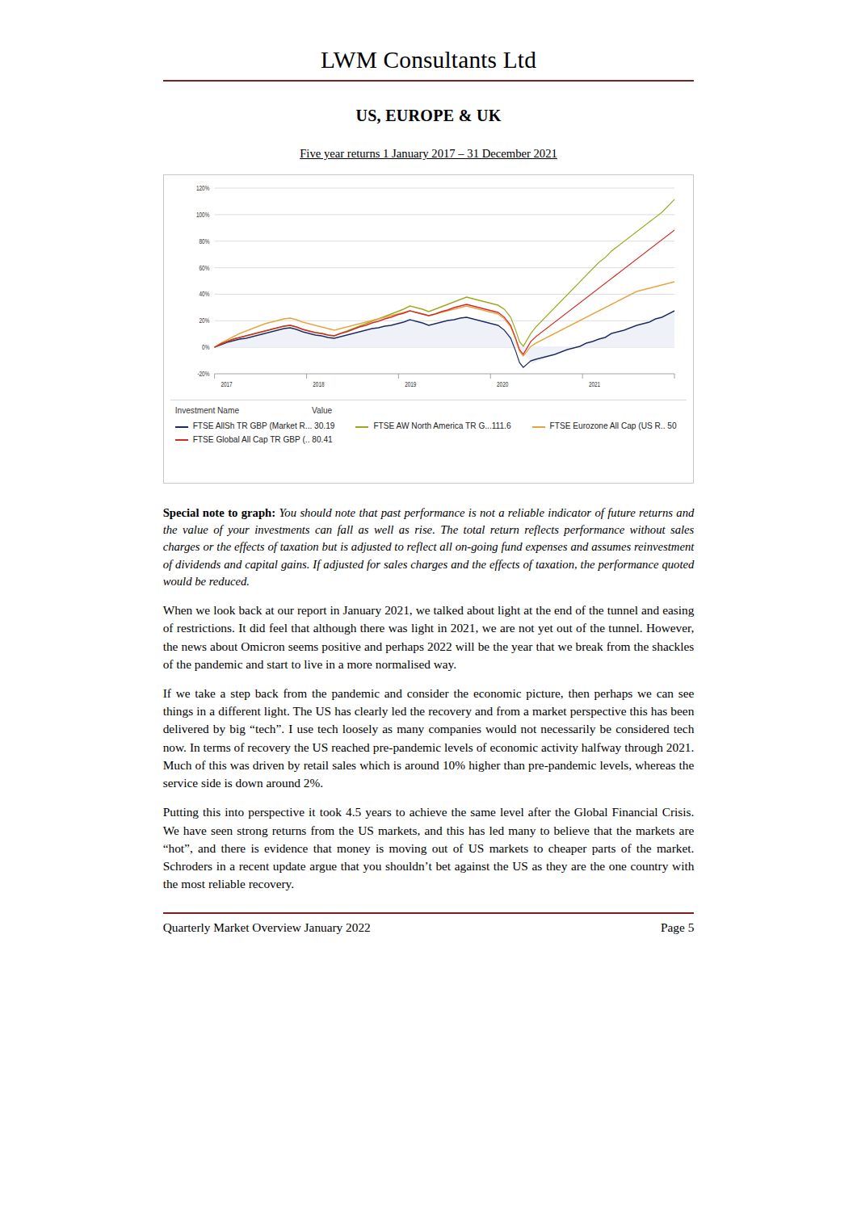LWM Consultants Ltd
US, EUROPE & UK
Five year returns 1 January 2017 – 31 December 2021
120% 100% 80% 60% 40% 20% 0% -20% 2017 2018 2019 2020 2021
Investment Name Value
FTSE AllSh TR GBP (Market R... 30.19 FTSE AW North America TR G...111.6 FTSE Eurozone All Cap (US R.. 50
FTSE Global All Cap TR GBP (.. 80.41
Special note to graph: You should note that past performance is not a reliable indicator of future returns and the value of your investments can fall as well as rise. The total return reflects performance without sales charges or the effects of taxation but is adjusted to reflect all on-going fund expenses and assumes reinvestment of dividends and capital gains. If adjusted for sales charges and the effects of taxation, the performance quoted would be reduced.
When we look back at our report in January 2021, we talked about light at the end of the tunnel and easing of restrictions. It did feel that although there was light in 2021, we are not yet out of the tunnel. However, the news about Omicron seems positive and perhaps 2022 will be the year that we break from the shackles of the pandemic and start to live in a more normalised way.
If we take a step back from the pandemic and consider the economic picture, then perhaps we can see things in a different light. The US has clearly led the recovery and from a market perspective this has been delivered by big “tech”. I use tech loosely as many companies would not necessarily be considered tech now. In terms of recovery the US reached pre-pandemic levels of economic activity halfway through 2021. Much of this was driven by retail sales which is around 10% higher than pre-pandemic levels, whereas the service side is down around 2%.
Putting this into perspective it took 4.5 years to achieve the same level after the Global Financial Crisis. We have seen strong returns from the US markets, and this has led many to believe that the markets are “hot”, and there is evidence that money is moving out of US markets to cheaper parts of the market. Schroders in a recent update argue that you shouldn’t bet against the US as they are the one country with the most reliable recovery.
Quarterly Market Overview January 2022 Page 5